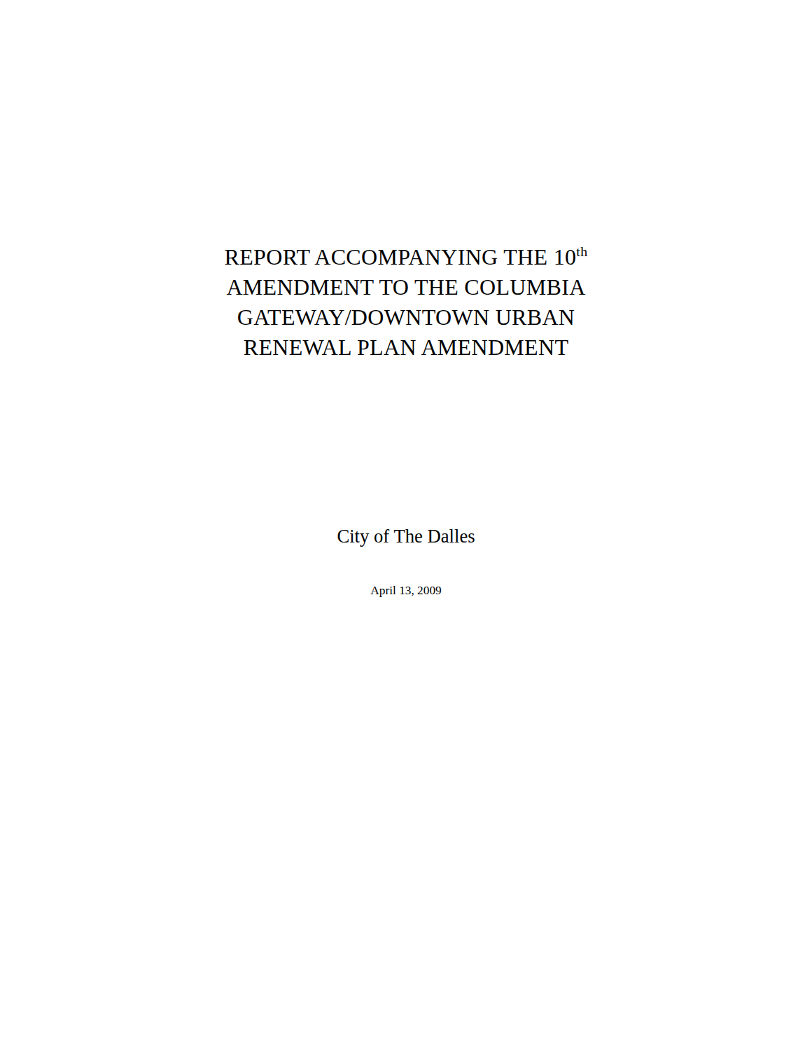REPORT ACCOMPANYING THE 10th AMENDMENT TO THE COLUMBIA GATEWAY/DOWNTOWN URBAN RENEWAL PLAN AMENDMENT
City of The Dalles
April 13, 2009